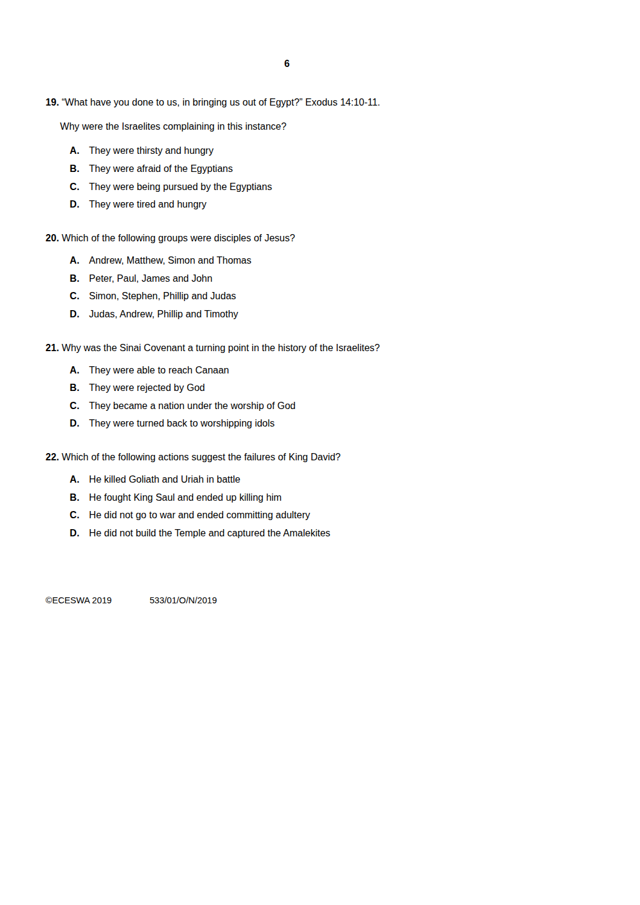6
19. “What have you done to us, in bringing us out of Egypt?” Exodus 14:10-11.
Why were the Israelites complaining in this instance?
A. They were thirsty and hungry
B. They were afraid of the Egyptians
C. They were being pursued by the Egyptians
D. They were tired and hungry
20. Which of the following groups were disciples of Jesus?
A. Andrew, Matthew, Simon and Thomas
B. Peter, Paul, James and John
C. Simon, Stephen, Phillip and Judas
D. Judas, Andrew, Phillip and Timothy
21. Why was the Sinai Covenant a turning point in the history of the Israelites?
A. They were able to reach Canaan
B. They were rejected by God
C. They became a nation under the worship of God
D. They were turned back to worshipping idols
22. Which of the following actions suggest the failures of King David?
A. He killed Goliath and Uriah in battle
B. He fought King Saul and ended up killing him
C. He did not go to war and ended committing adultery
D. He did not build the Temple and captured the Amalekites
©ECESWA 2019 533/01/O/N/2019